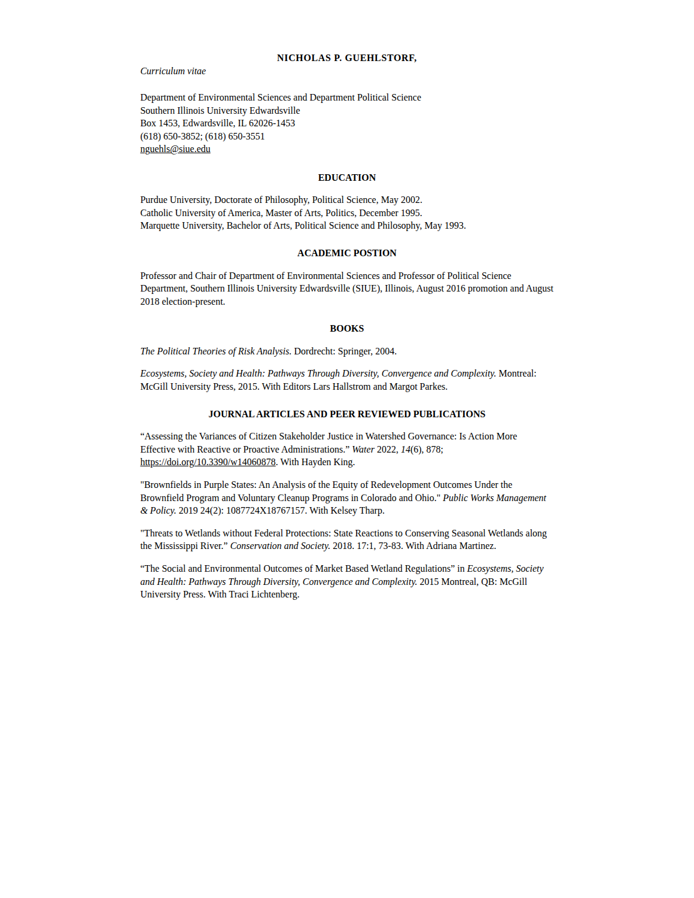Nicholas P. Guehlstorf,
Curriculum vitae
Department of Environmental Sciences and Department Political Science
Southern Illinois University Edwardsville
Box 1453, Edwardsville, IL 62026-1453
(618) 650-3852; (618) 650-3551
nguehls@siue.edu
Education
Purdue University, Doctorate of Philosophy, Political Science, May 2002.
Catholic University of America, Master of Arts, Politics, December 1995.
Marquette University, Bachelor of Arts, Political Science and Philosophy, May 1993.
Academic Postion
Professor and Chair of Department of Environmental Sciences and Professor of Political Science Department, Southern Illinois University Edwardsville (SIUE), Illinois, August 2016 promotion and August 2018 election-present.
Books
The Political Theories of Risk Analysis. Dordrecht: Springer, 2004.
Ecosystems, Society and Health: Pathways Through Diversity, Convergence and Complexity. Montreal: McGill University Press, 2015. With Editors Lars Hallstrom and Margot Parkes.
Journal Articles and Peer Reviewed Publications
“Assessing the Variances of Citizen Stakeholder Justice in Watershed Governance: Is Action More Effective with Reactive or Proactive Administrations.” Water 2022, 14(6), 878; https://doi.org/10.3390/w14060878. With Hayden King.
"Brownfields in Purple States: An Analysis of the Equity of Redevelopment Outcomes Under the Brownfield Program and Voluntary Cleanup Programs in Colorado and Ohio." Public Works Management & Policy. 2019 24(2): 1087724X18767157. With Kelsey Tharp.
"Threats to Wetlands without Federal Protections: State Reactions to Conserving Seasonal Wetlands along the Mississippi River.” Conservation and Society. 2018. 17:1, 73-83. With Adriana Martinez.
“The Social and Environmental Outcomes of Market Based Wetland Regulations” in Ecosystems, Society and Health: Pathways Through Diversity, Convergence and Complexity. 2015 Montreal, QB: McGill University Press. With Traci Lichtenberg.